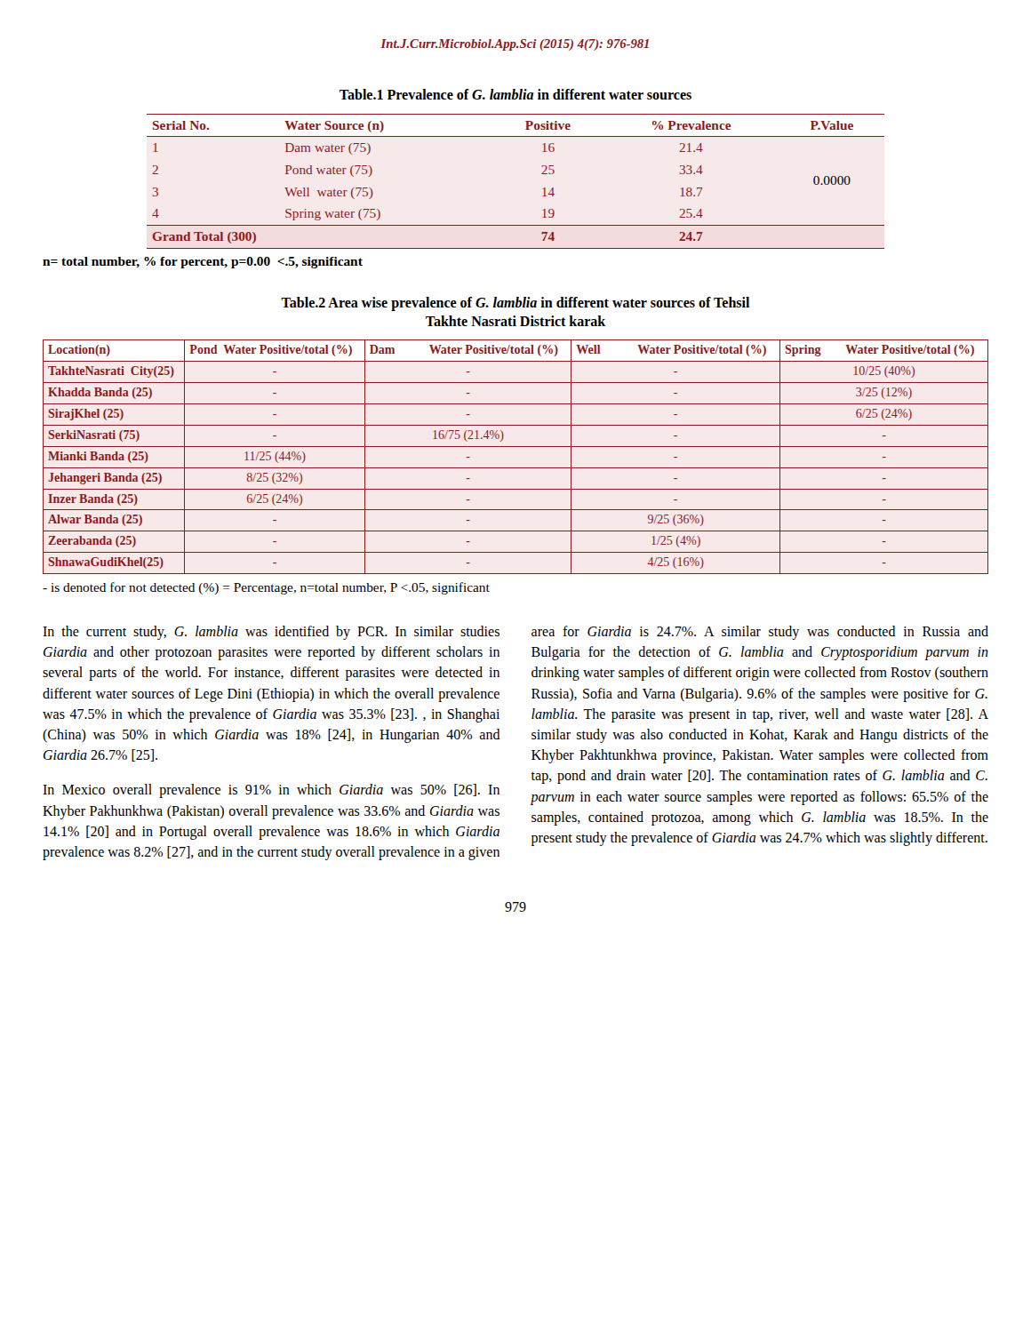Int.J.Curr.Microbiol.App.Sci (2015) 4(7): 976-981
Table.1 Prevalence of G. lamblia in different water sources
| Serial No. | Water Source (n) | Positive | % Prevalence | P.Value |
| --- | --- | --- | --- | --- |
| 1 | Dam water (75) | 16 | 21.4 | 0.0000 |
| 2 | Pond water (75) | 25 | 33.4 |
| 3 | Well water (75) | 14 | 18.7 |
| 4 | Spring water (75) | 19 | 25.4 |
| Grand Total (300) | 74 | 24.7 | |
n= total number, % for percent, p=0.00 <.5, significant
Table.2 Area wise prevalence of G. lamblia in different water sources of Tehsil
Takhte Nasrati District karak
| Location(n) | Pond Water Positive/total (%) | Dam Water Positive/total (%) | Well Water Positive/total (%) | Spring Water Positive/total (%) |
| --- | --- | --- | --- | --- |
| TakhteNasrati City(25) | - | - | - | 10/25 (40%) |
| Khadda Banda (25) | - | - | - | 3/25 (12%) |
| SirajKhel (25) | - | - | - | 6/25 (24%) |
| SerkiNasrati (75) | - | 16/75 (21.4%) | - | - |
| Mianki Banda (25) | 11/25 (44%) | - | - | - |
| Jehangeri Banda (25) | 8/25 (32%) | - | - | - |
| Inzer Banda (25) | 6/25 (24%) | - | - | - |
| Alwar Banda (25) | - | - | 9/25 (36%) | - |
| Zeerabanda (25) | - | - | 1/25 (4%) | - |
| ShnawaGudiKhel(25) | - | - | 4/25 (16%) | - |
- is denoted for not detected (%) = Percentage, n=total number, P <.05, significant
In the current study, G. lamblia was identified by PCR. In similar studies Giardia and other protozoan parasites were reported by different scholars in several parts of the world. For instance, different parasites were detected in different water sources of Lege Dini (Ethiopia) in which the overall prevalence was 47.5% in which the prevalence of Giardia was 35.3% [23]. , in Shanghai (China) was 50% in which Giardia was 18% [24], in Hungarian 40% and Giardia 26.7% [25].
In Mexico overall prevalence is 91% in which Giardia was 50% [26]. In Khyber Pakhunkhwa (Pakistan) overall prevalence was 33.6% and Giardia was 14.1% [20] and in Portugal overall prevalence was 18.6% in which Giardia prevalence was 8.2% [27], and in the current study overall prevalence in a given area for Giardia is 24.7%. A similar study was conducted in Russia and Bulgaria for the detection of G. lamblia and Cryptosporidium parvum in drinking water samples of different origin were collected from Rostov (southern Russia), Sofia and Varna (Bulgaria). 9.6% of the samples were positive for G. lamblia. The parasite was present in tap, river, well and waste water [28]. A similar study was also conducted in Kohat, Karak and Hangu districts of the Khyber Pakhtunkhwa province, Pakistan. Water samples were collected from tap, pond and drain water [20]. The contamination rates of G. lamblia and C. parvum in each water source samples were reported as follows: 65.5% of the samples, contained protozoa, among which G. lamblia was 18.5%. In the present study the prevalence of Giardia was 24.7% which was slightly different.
979